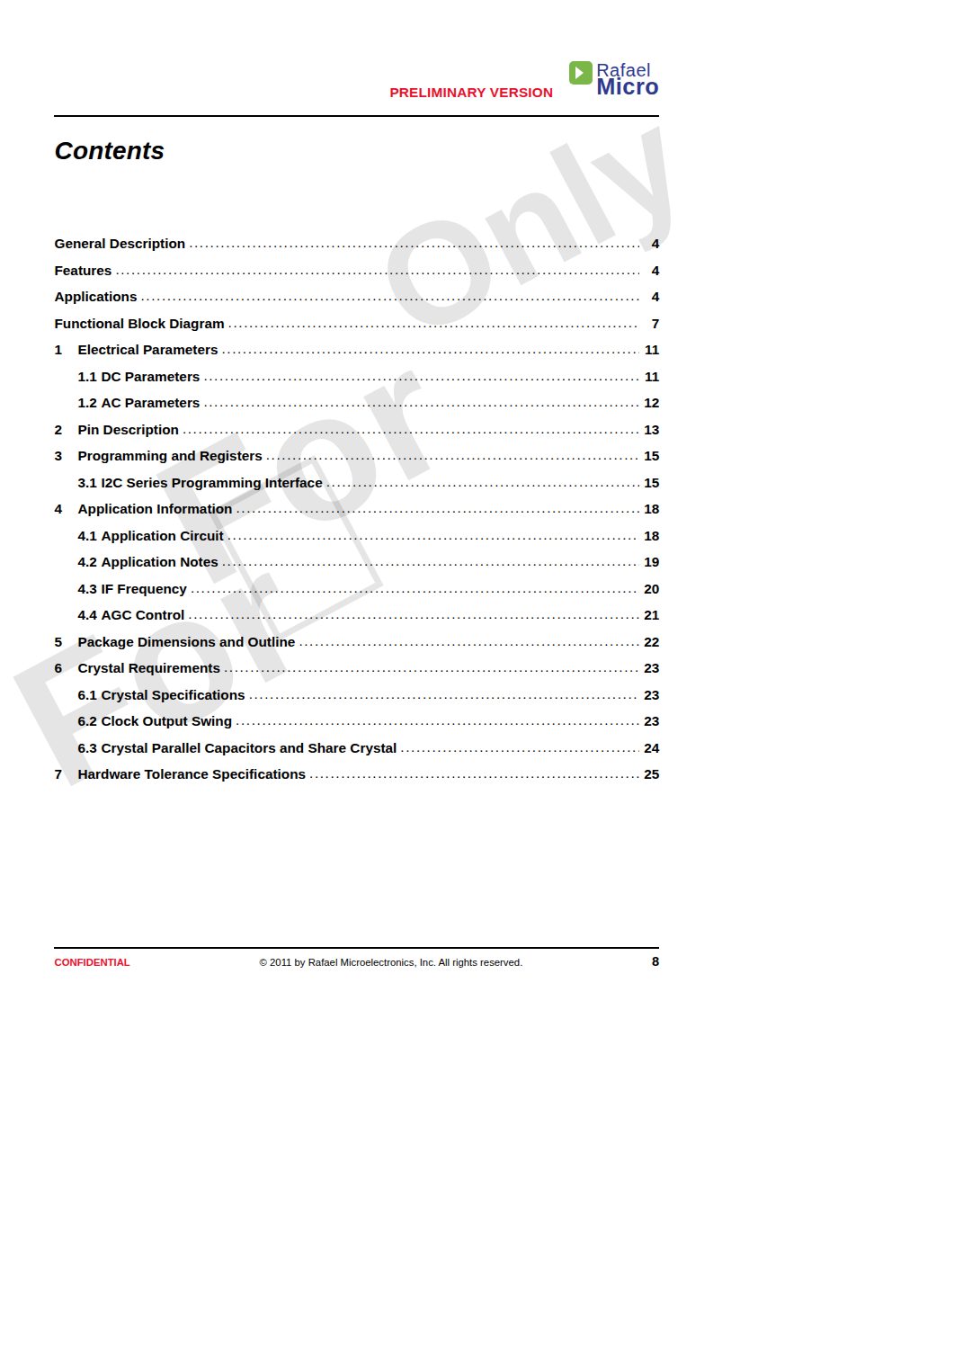Only For
For
PRELIMINARY VERSION
Rafael
Micro
Contents
General Description .................................................................................................................. 4
Features ................................................................................................................................. 4
Applications ......................................................................................................................... 4
Functional Block Diagram ....................................................................................................... 7
1 Electrical Parameters ............................................................................................................. 11
1.1 DC Parameters ......................................................................................................... 11
1.2 AC Parameters ......................................................................................................... 12
2 Pin Description ....................................................................................................................... 13
3 Programming and Registers ................................................................................................. 15
3.1 I2C Series Programming Interface ............................................................................. 15
4 Application Information ......................................................................................................... 18
4.1 Application Circuit ................................................................................................. 18
4.2 Application Notes ................................................................................................... 19
4.3 IF Frequency ............................................................................................................. 20
4.4 AGC Control ............................................................................................................. 21
5 Package Dimensions and Outline ....................................................................................... 22
6 Crystal Requirements ............................................................................................................. 23
6.1 Crystal Specifications ........................................................................................... 23
6.2 Clock Output Swing ............................................................................................... 23
6.3 Crystal Parallel Capacitors and Share Crystal ....................................................... 24
7 Hardware Tolerance Specifications ..................................................................................... 25
CONFIDENTIAL © 2011 by Rafael Microelectronics, Inc. All rights reserved. 8